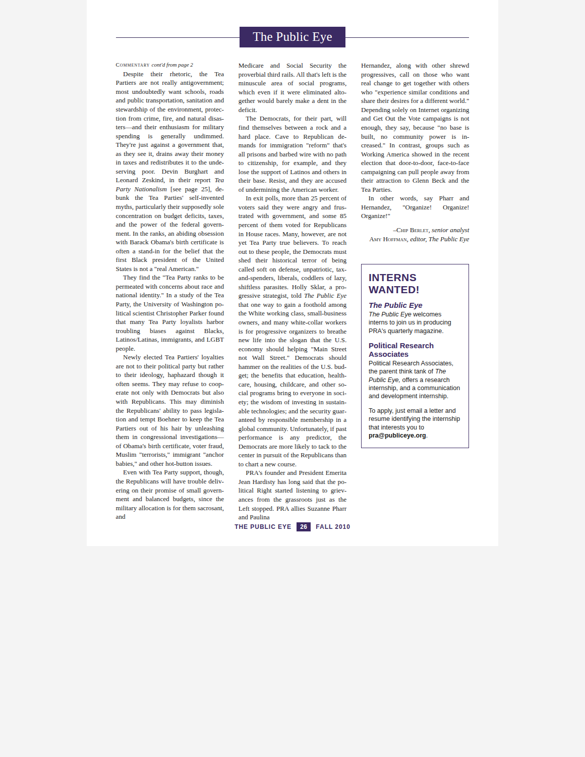The Public Eye
Commentary cont'd from page 2
Despite their rhetoric, the Tea Partiers are not really antigovernment; most undoubtedly want schools, roads and public transportation, sanitation and stewardship of the environment, protection from crime, fire, and natural disasters—and their enthusiasm for military spending is generally undimmed. They're just against a government that, as they see it, drains away their money in taxes and redistributes it to the undeserving poor. Devin Burghart and Leonard Zeskind, in their report Tea Party Nationalism [see page 25], debunk the Tea Parties' self-invented myths, particularly their supposedly sole concentration on budget deficits, taxes, and the power of the federal government. In the ranks, an abiding obsession with Barack Obama's birth certificate is often a stand-in for the belief that the first Black president of the United States is not a "real American."
They find the "Tea Party ranks to be permeated with concerns about race and national identity." In a study of the Tea Party, the University of Washington political scientist Christopher Parker found that many Tea Party loyalists harbor troubling biases against Blacks, Latinos/Latinas, immigrants, and LGBT people.
Newly elected Tea Partiers' loyalties are not to their political party but rather to their ideology, haphazard though it often seems. They may refuse to cooperate not only with Democrats but also with Republicans. This may diminish the Republicans' ability to pass legislation and tempt Boehner to keep the Tea Partiers out of his hair by unleashing them in congressional investigations—of Obama's birth certificate, voter fraud, Muslim "terrorists," immigrant "anchor babies," and other hot-button issues.
Even with Tea Party support, though, the Republicans will have trouble delivering on their promise of small government and balanced budgets, since the military allocation is for them sacrosant, and
Medicare and Social Security the proverbial third rails. All that's left is the minuscule area of social programs, which even if it were eliminated altogether would barely make a dent in the deficit.
The Democrats, for their part, will find themselves between a rock and a hard place. Cave to Republican demands for immigration "reform" that's all prisons and barbed wire with no path to citizenship, for example, and they lose the support of Latinos and others in their base. Resist, and they are accused of undermining the American worker.
In exit polls, more than 25 percent of voters said they were angry and frustrated with government, and some 85 percent of them voted for Republicans in House races. Many, however, are not yet Tea Party true believers. To reach out to these people, the Democrats must shed their historical terror of being called soft on defense, unpatriotic, tax-and-spenders, liberals, coddlers of lazy, shiftless parasites. Holly Sklar, a progressive strategist, told The Public Eye that one way to gain a foothold among the White working class, small-business owners, and many white-collar workers is for progressive organizers to breathe new life into the slogan that the U.S. economy should helping "Main Street not Wall Street." Democrats should hammer on the realities of the U.S. budget; the benefits that education, healthcare, housing, childcare, and other social programs bring to everyone in society; the wisdom of investing in sustainable technologies; and the security guaranteed by responsible membership in a global community. Unfortunately, if past performance is any predictor, the Democrats are more likely to tack to the center in pursuit of the Republicans than to chart a new course.
PRA's founder and President Emerita Jean Hardisty has long said that the political Right started listening to grievances from the grassroots just as the Left stopped. PRA allies Suzanne Pharr and Paulina
Hernandez, along with other shrewd progressives, call on those who want real change to get together with others who "experience similar conditions and share their desires for a different world." Depending solely on Internet organizing and Get Out the Vote campaigns is not enough, they say, because "no base is built, no community power is increased." In contrast, groups such as Working America showed in the recent election that door-to-door, face-to-face campaigning can pull people away from their attraction to Glenn Beck and the Tea Parties.
In other words, say Pharr and Hernandez, "Organize! Organize! Organize!"
–Chip Berlet, senior analyst
Amy Hoffman, editor, The Public Eye
INTERNS WANTED!
The Public Eye
The Public Eye welcomes interns to join us in producing PRA's quarterly magazine.
Political Research Associates
Political Research Associates, the parent think tank of The Public Eye, offers a research internship, and a communication and development internship.
To apply, just email a letter and resume identifying the internship that interests you to pra@publiceye.org.
THE PUBLIC EYE 26 FALL 2010